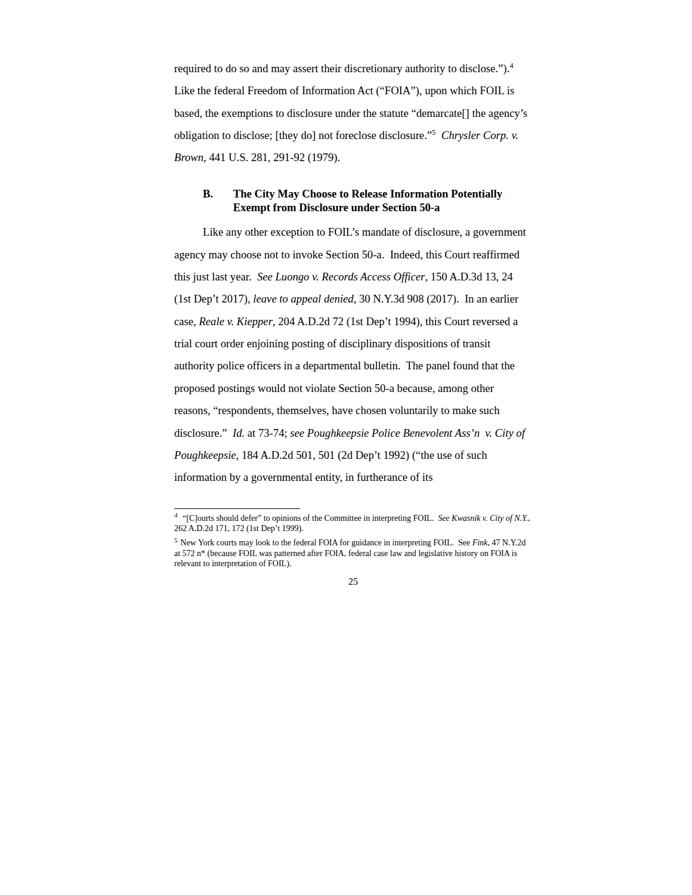required to do so and may assert their discretionary authority to disclose.”).4 Like the federal Freedom of Information Act (“FOIA”), upon which FOIL is based, the exemptions to disclosure under the statute “demarcate[] the agency’s obligation to disclose; [they do] not foreclose disclosure.”5 Chrysler Corp. v. Brown, 441 U.S. 281, 291-92 (1979).
B.
The City May Choose to Release Information Potentially Exempt from Disclosure under Section 50-a
Like any other exception to FOIL’s mandate of disclosure, a government agency may choose not to invoke Section 50-a. Indeed, this Court reaffirmed this just last year. See Luongo v. Records Access Officer, 150 A.D.3d 13, 24 (1st Dep’t 2017), leave to appeal denied, 30 N.Y.3d 908 (2017). In an earlier case, Reale v. Kiepper, 204 A.D.2d 72 (1st Dep’t 1994), this Court reversed a trial court order enjoining posting of disciplinary dispositions of transit authority police officers in a departmental bulletin. The panel found that the proposed postings would not violate Section 50-a because, among other reasons, “respondents, themselves, have chosen voluntarily to make such disclosure.” Id. at 73-74; see Poughkeepsie Police Benevolent Ass’n v. City of Poughkeepsie, 184 A.D.2d 501, 501 (2d Dep’t 1992) (“the use of such information by a governmental entity, in furtherance of its
4 “[C]ourts should defer” to opinions of the Committee in interpreting FOIL. See Kwasnik v. City of N.Y., 262 A.D.2d 171, 172 (1st Dep’t 1999).
5 New York courts may look to the federal FOIA for guidance in interpreting FOIL. See Fink, 47 N.Y.2d at 572 n* (because FOIL was patterned after FOIA, federal case law and legislative history on FOIA is relevant to interpretation of FOIL).
25